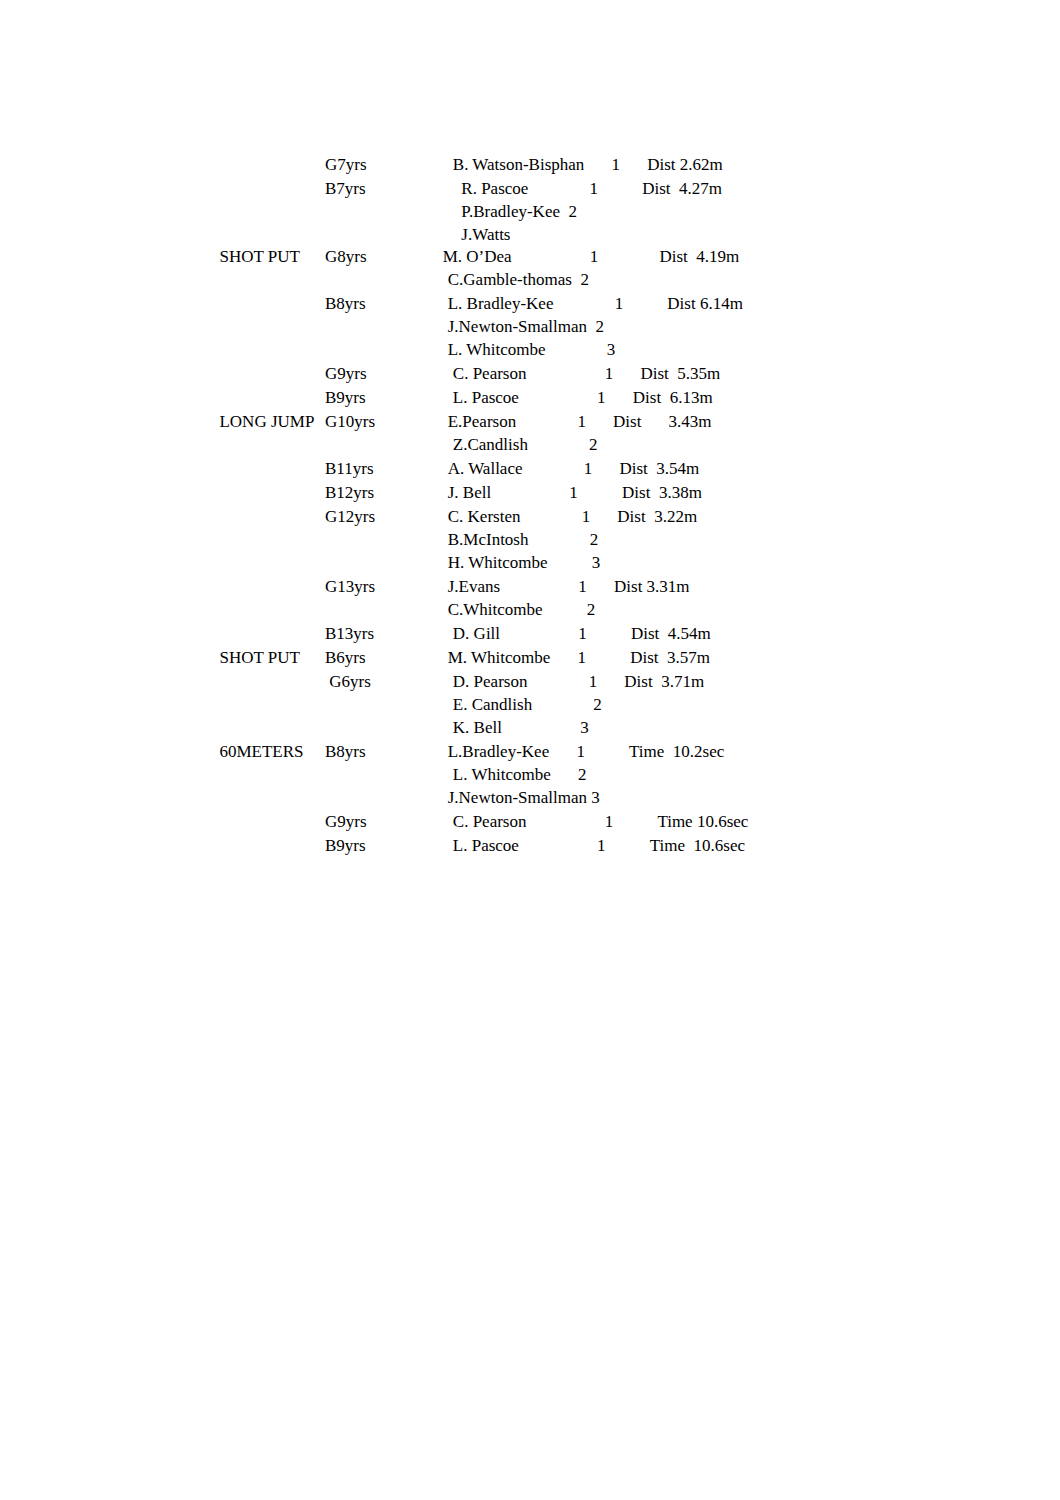| | G7yrs | B. Watson-Bisphan 1 Dist 2.62m |
| | B7yrs | R. Pascoe 1 Dist 4.27m P.Bradley-Kee 2 J.Watts |
| SHOT PUT | G8yrs | M. O’Dea 1 Dist 4.19m C.Gamble-thomas 2 |
| | B8yrs | L. Bradley-Kee 1 Dist 6.14m J.Newton-Smallman 2 L. Whitcombe 3 |
| | G9yrs | C. Pearson 1 Dist 5.35m |
| | B9yrs | L. Pascoe 1 Dist 6.13m |
| LONG JUMP | G10yrs | E.Pearson 1 Dist 3.43m Z.Candlish 2 |
| | B11yrs | A. Wallace 1 Dist 3.54m |
| | B12yrs | J. Bell 1 Dist 3.38m |
| | G12yrs | C. Kersten 1 Dist 3.22m B.McIntosh 2 H. Whitcombe 3 |
| | G13yrs | J.Evans 1 Dist 3.31m C.Whitcombe 2 |
| | B13yrs | D. Gill 1 Dist 4.54m |
| SHOT PUT | B6yrs | M. Whitcombe 1 Dist 3.57m |
| | G6yrs | D. Pearson 1 Dist 3.71m E. Candlish 2 K. Bell 3 |
| 60METERS | B8yrs | L.Bradley-Kee 1 Time 10.2sec L. Whitcombe 2 J.Newton-Smallman 3 |
| | G9yrs | C. Pearson 1 Time 10.6sec |
| | B9yrs | L. Pascoe 1 Time 10.6sec |